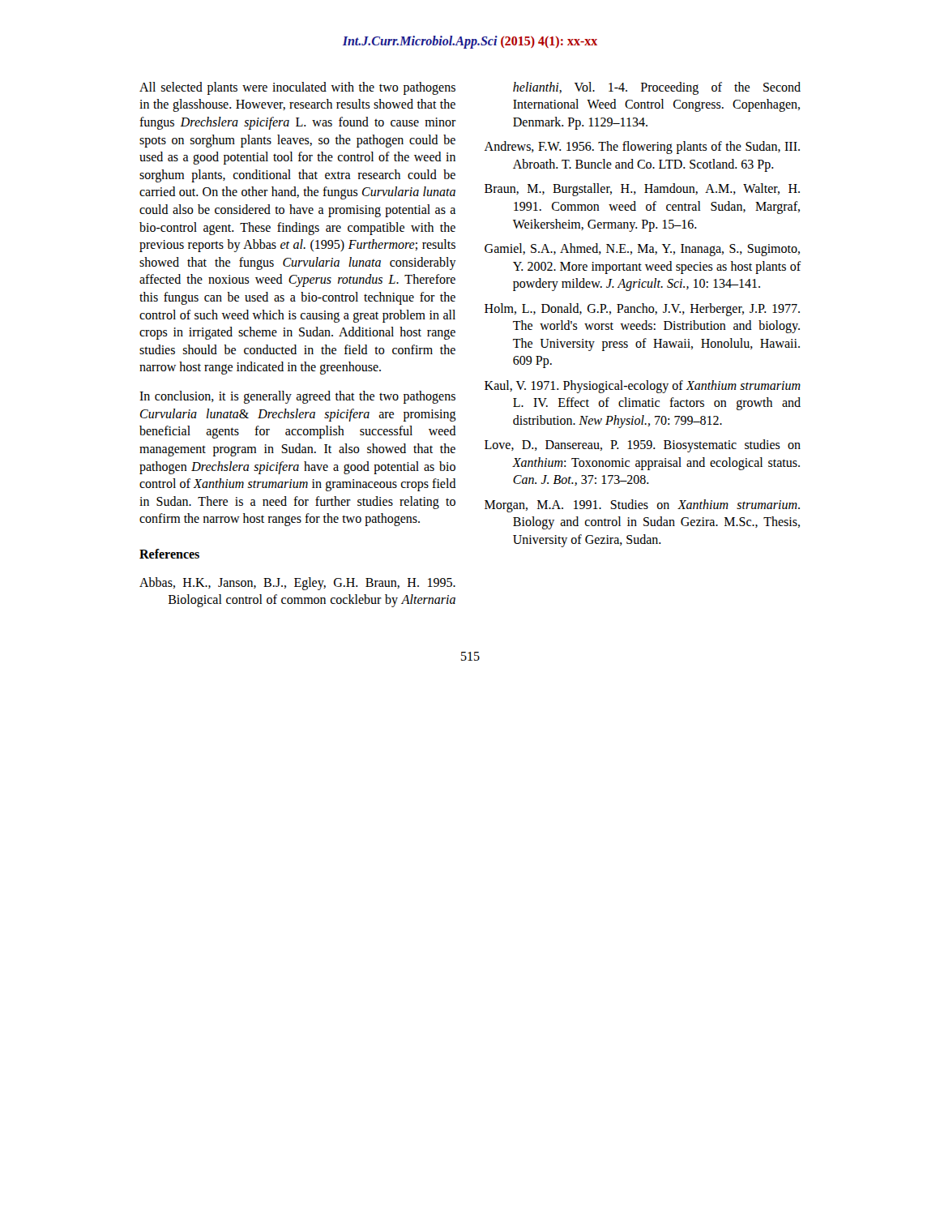Int.J.Curr.Microbiol.App.Sci (2015) 4(1): xx-xx
All selected plants were inoculated with the two pathogens in the glasshouse. However, research results showed that the fungus Drechslera spicifera L. was found to cause minor spots on sorghum plants leaves, so the pathogen could be used as a good potential tool for the control of the weed in sorghum plants, conditional that extra research could be carried out. On the other hand, the fungus Curvularia lunata could also be considered to have a promising potential as a bio-control agent. These findings are compatible with the previous reports by Abbas et al. (1995) Furthermore; results showed that the fungus Curvularia lunata considerably affected the noxious weed Cyperus rotundus L. Therefore this fungus can be used as a bio-control technique for the control of such weed which is causing a great problem in all crops in irrigated scheme in Sudan. Additional host range studies should be conducted in the field to confirm the narrow host range indicated in the greenhouse.
In conclusion, it is generally agreed that the two pathogens Curvularia lunata& Drechslera spicifera are promising beneficial agents for accomplish successful weed management program in Sudan. It also showed that the pathogen Drechslera spicifera have a good potential as bio control of Xanthium strumarium in graminaceous crops field in Sudan. There is a need for further studies relating to confirm the narrow host ranges for the two pathogens.
References
Abbas, H.K., Janson, B.J., Egley, G.H. Braun, H. 1995. Biological control of common cocklebur by Alternaria helianthi, Vol. 1-4. Proceeding of the Second International Weed Control Congress. Copenhagen, Denmark. Pp. 1129–1134.
Andrews, F.W. 1956. The flowering plants of the Sudan, III. Abroath. T. Buncle and Co. LTD. Scotland. 63 Pp.
Braun, M., Burgstaller, H., Hamdoun, A.M., Walter, H. 1991. Common weed of central Sudan, Margraf, Weikersheim, Germany. Pp. 15–16.
Gamiel, S.A., Ahmed, N.E., Ma, Y., Inanaga, S., Sugimoto, Y. 2002. More important weed species as host plants of powdery mildew. J. Agricult. Sci., 10: 134–141.
Holm, L., Donald, G.P., Pancho, J.V., Herberger, J.P. 1977. The world's worst weeds: Distribution and biology. The University press of Hawaii, Honolulu, Hawaii. 609 Pp.
Kaul, V. 1971. Physiogical-ecology of Xanthium strumarium L. IV. Effect of climatic factors on growth and distribution. New Physiol., 70: 799–812.
Love, D., Dansereau, P. 1959. Biosystematic studies on Xanthium: Toxonomic appraisal and ecological status. Can. J. Bot., 37: 173–208.
Morgan, M.A. 1991. Studies on Xanthium strumarium. Biology and control in Sudan Gezira. M.Sc., Thesis, University of Gezira, Sudan.
515